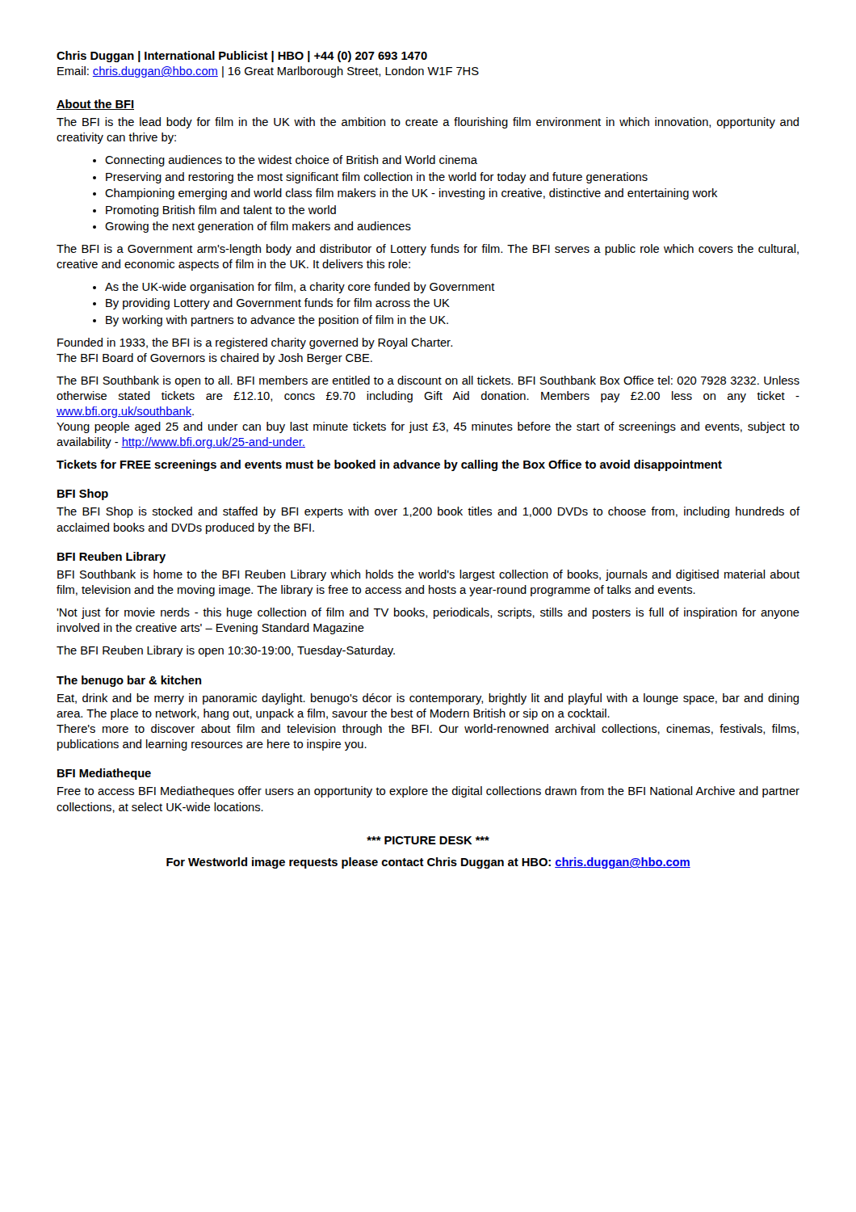Chris Duggan | International Publicist | HBO | +44 (0) 207 693 1470
Email: chris.duggan@hbo.com | 16 Great Marlborough Street, London W1F 7HS
About the BFI
The BFI is the lead body for film in the UK with the ambition to create a flourishing film environment in which innovation, opportunity and creativity can thrive by:
Connecting audiences to the widest choice of British and World cinema
Preserving and restoring the most significant film collection in the world for today and future generations
Championing emerging and world class film makers in the UK - investing in creative, distinctive and entertaining work
Promoting British film and talent to the world
Growing the next generation of film makers and audiences
The BFI is a Government arm's-length body and distributor of Lottery funds for film. The BFI serves a public role which covers the cultural, creative and economic aspects of film in the UK. It delivers this role:
As the UK-wide organisation for film, a charity core funded by Government
By providing Lottery and Government funds for film across the UK
By working with partners to advance the position of film in the UK.
Founded in 1933, the BFI is a registered charity governed by Royal Charter.
The BFI Board of Governors is chaired by Josh Berger CBE.
The BFI Southbank is open to all. BFI members are entitled to a discount on all tickets. BFI Southbank Box Office tel: 020 7928 3232. Unless otherwise stated tickets are £12.10, concs £9.70 including Gift Aid donation. Members pay £2.00 less on any ticket - www.bfi.org.uk/southbank.
Young people aged 25 and under can buy last minute tickets for just £3, 45 minutes before the start of screenings and events, subject to availability - http://www.bfi.org.uk/25-and-under.
Tickets for FREE screenings and events must be booked in advance by calling the Box Office to avoid disappointment
BFI Shop
The BFI Shop is stocked and staffed by BFI experts with over 1,200 book titles and 1,000 DVDs to choose from, including hundreds of acclaimed books and DVDs produced by the BFI.
BFI Reuben Library
BFI Southbank is home to the BFI Reuben Library which holds the world's largest collection of books, journals and digitised material about film, television and the moving image. The library is free to access and hosts a year-round programme of talks and events.
'Not just for movie nerds - this huge collection of film and TV books, periodicals, scripts, stills and posters is full of inspiration for anyone involved in the creative arts' – Evening Standard Magazine
The BFI Reuben Library is open 10:30-19:00, Tuesday-Saturday.
The benugo bar & kitchen
Eat, drink and be merry in panoramic daylight. benugo's décor is contemporary, brightly lit and playful with a lounge space, bar and dining area. The place to network, hang out, unpack a film, savour the best of Modern British or sip on a cocktail.
There's more to discover about film and television through the BFI. Our world-renowned archival collections, cinemas, festivals, films, publications and learning resources are here to inspire you.
BFI Mediatheque
Free to access BFI Mediatheques offer users an opportunity to explore the digital collections drawn from the BFI National Archive and partner collections, at select UK-wide locations.
*** PICTURE DESK ***
For Westworld image requests please contact Chris Duggan at HBO: chris.duggan@hbo.com